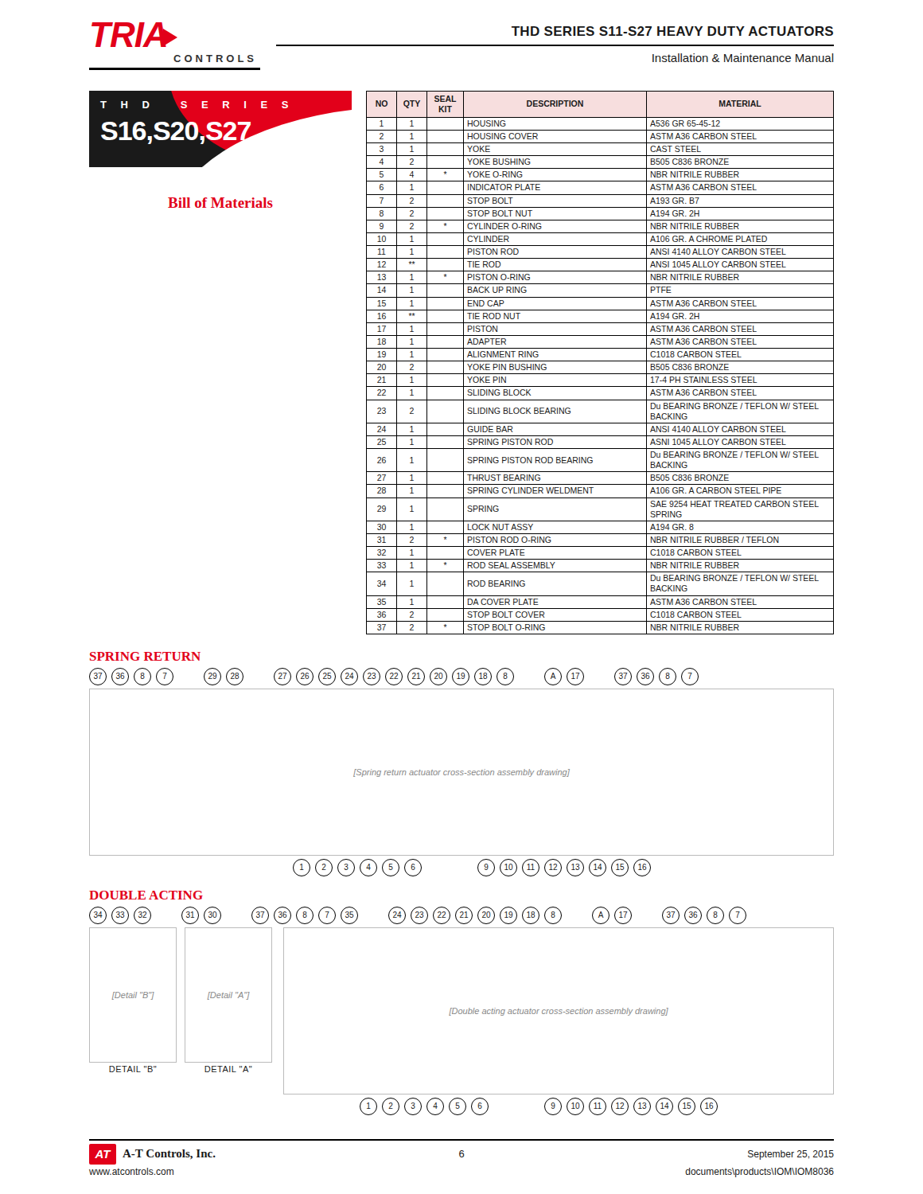TRIA
CONTROLS
THD SERIES S11-S27 HEAVY DUTY ACTUATORS
Installation & Maintenance Manual
T H D S E R I E S
S16,S20,S27
Bill of Materials
| NO | QTY | SEAL KIT | DESCRIPTION | MATERIAL |
| --- | --- | --- | --- | --- |
| 1 | 1 | | HOUSING | A536 GR 65-45-12 |
| 2 | 1 | | HOUSING COVER | ASTM A36 CARBON STEEL |
| 3 | 1 | | YOKE | CAST STEEL |
| 4 | 2 | | YOKE BUSHING | B505 C836 BRONZE |
| 5 | 4 | * | YOKE O-RING | NBR NITRILE RUBBER |
| 6 | 1 | | INDICATOR PLATE | ASTM A36 CARBON STEEL |
| 7 | 2 | | STOP BOLT | A193 GR. B7 |
| 8 | 2 | | STOP BOLT NUT | A194 GR. 2H |
| 9 | 2 | * | CYLINDER O-RING | NBR NITRILE RUBBER |
| 10 | 1 | | CYLINDER | A106 GR. A CHROME PLATED |
| 11 | 1 | | PISTON ROD | ANSI 4140 ALLOY CARBON STEEL |
| 12 | ** | | TIE ROD | ANSI 1045 ALLOY CARBON STEEL |
| 13 | 1 | * | PISTON O-RING | NBR NITRILE RUBBER |
| 14 | 1 | | BACK UP RING | PTFE |
| 15 | 1 | | END CAP | ASTM A36 CARBON STEEL |
| 16 | ** | | TIE ROD NUT | A194 GR. 2H |
| 17 | 1 | | PISTON | ASTM A36 CARBON STEEL |
| 18 | 1 | | ADAPTER | ASTM A36 CARBON STEEL |
| 19 | 1 | | ALIGNMENT RING | C1018 CARBON STEEL |
| 20 | 2 | | YOKE PIN BUSHING | B505 C836 BRONZE |
| 21 | 1 | | YOKE PIN | 17-4 PH STAINLESS STEEL |
| 22 | 1 | | SLIDING BLOCK | ASTM A36 CARBON STEEL |
| 23 | 2 | | SLIDING BLOCK BEARING | Du BEARING BRONZE / TEFLON W/ STEEL BACKING |
| 24 | 1 | | GUIDE BAR | ANSI 4140 ALLOY CARBON STEEL |
| 25 | 1 | | SPRING PISTON ROD | ASNI 1045 ALLOY CARBON STEEL |
| 26 | 1 | | SPRING PISTON ROD BEARING | Du BEARING BRONZE / TEFLON W/ STEEL BACKING |
| 27 | 1 | | THRUST BEARING | B505 C836 BRONZE |
| 28 | 1 | | SPRING CYLINDER WELDMENT | A106 GR. A CARBON STEEL PIPE |
| 29 | 1 | | SPRING | SAE 9254 HEAT TREATED CARBON STEEL SPRING |
| 30 | 1 | | LOCK NUT ASSY | A194 GR. 8 |
| 31 | 2 | * | PISTON ROD O-RING | NBR NITRILE RUBBER / TEFLON |
| 32 | 1 | | COVER PLATE | C1018 CARBON STEEL |
| 33 | 1 | * | ROD SEAL ASSEMBLY | NBR NITRILE RUBBER |
| 34 | 1 | | ROD BEARING | Du BEARING BRONZE / TEFLON W/ STEEL BACKING |
| 35 | 1 | | DA COVER PLATE | ASTM A36 CARBON STEEL |
| 36 | 2 | | STOP BOLT COVER | C1018 CARBON STEEL |
| 37 | 2 | * | STOP BOLT O-RING | NBR NITRILE RUBBER |
SPRING RETURN
373687 2928 272625242322212019188 A 17 373687
[Spring return actuator cross-section assembly drawing]
123456 910111213141516
DOUBLE ACTING
343332 3130 37368735 242322212019188 A 17 373687
[Detail "B"]
DETAIL "B"
[Detail "A"]
DETAIL "A"
[Double acting actuator cross-section assembly drawing]
123456 910111213141516
AT A-T Controls, Inc.
6
September 25, 2015
www.atcontrols.com documents\products\IOM\IOM8036